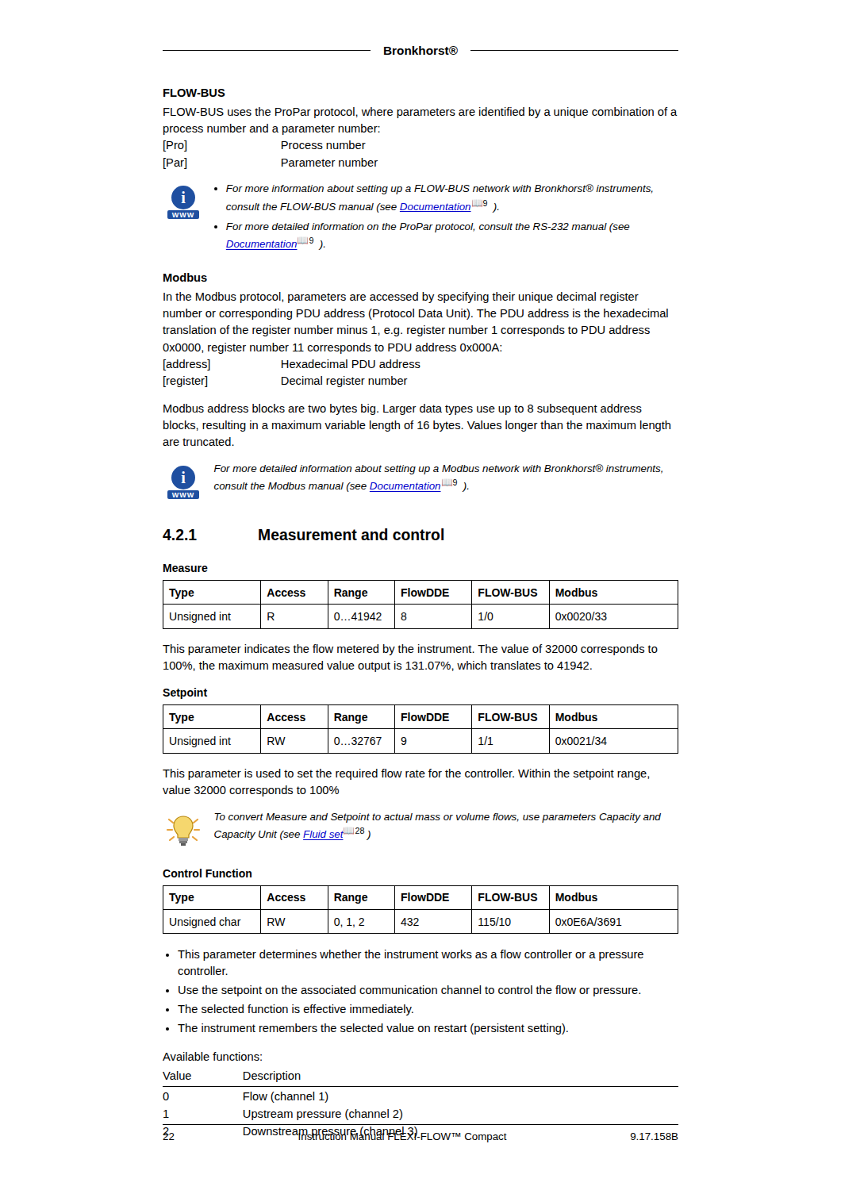Bronkhorst®
FLOW-BUS
FLOW-BUS uses the ProPar protocol, where parameters are identified by a unique combination of a process number and a parameter number:
[Pro]
Process number
[Par]
Parameter number
i WWW
For more information about setting up a FLOW-BUS network with Bronkhorst® instruments, consult the FLOW-BUS manual (see Documentation📖9 ).
For more detailed information on the ProPar protocol, consult the RS-232 manual (see Documentation📖9 ).
Modbus
In the Modbus protocol, parameters are accessed by specifying their unique decimal register number or corresponding PDU address (Protocol Data Unit). The PDU address is the hexadecimal translation of the register number minus 1, e.g. register number 1 corresponds to PDU address 0x0000, register number 11 corresponds to PDU address 0x000A:
[address]
Hexadecimal PDU address
[register]
Decimal register number
Modbus address blocks are two bytes big. Larger data types use up to 8 subsequent address blocks, resulting in a maximum variable length of 16 bytes. Values longer than the maximum length are truncated.
i WWW
For more detailed information about setting up a Modbus network with Bronkhorst® instruments, consult the Modbus manual (see Documentation📖9 ).
4.2.1 Measurement and control
Measure
| Type | Access | Range | FlowDDE | FLOW-BUS | Modbus |
| --- | --- | --- | --- | --- | --- |
| Unsigned int | R | 0…41942 | 8 | 1/0 | 0x0020/33 |
This parameter indicates the flow metered by the instrument. The value of 32000 corresponds to 100%, the maximum measured value output is 131.07%, which translates to 41942.
Setpoint
| Type | Access | Range | FlowDDE | FLOW-BUS | Modbus |
| --- | --- | --- | --- | --- | --- |
| Unsigned int | RW | 0…32767 | 9 | 1/1 | 0x0021/34 |
This parameter is used to set the required flow rate for the controller. Within the setpoint range, value 32000 corresponds to 100%
To convert Measure and Setpoint to actual mass or volume flows, use parameters Capacity and Capacity Unit (see Fluid set📖28 )
Control Function
| Type | Access | Range | FlowDDE | FLOW-BUS | Modbus |
| --- | --- | --- | --- | --- | --- |
| Unsigned char | RW | 0, 1, 2 | 432 | 115/10 | 0x0E6A/3691 |
This parameter determines whether the instrument works as a flow controller or a pressure controller.
Use the setpoint on the associated communication channel to control the flow or pressure.
The selected function is effective immediately.
The instrument remembers the selected value on restart (persistent setting).
Available functions:
Value
Description
0
Flow (channel 1)
1
Upstream pressure (channel 2)
2
Downstream pressure (channel 3)
22
Instruction Manual FLEXI-FLOW™ Compact
9.17.158B